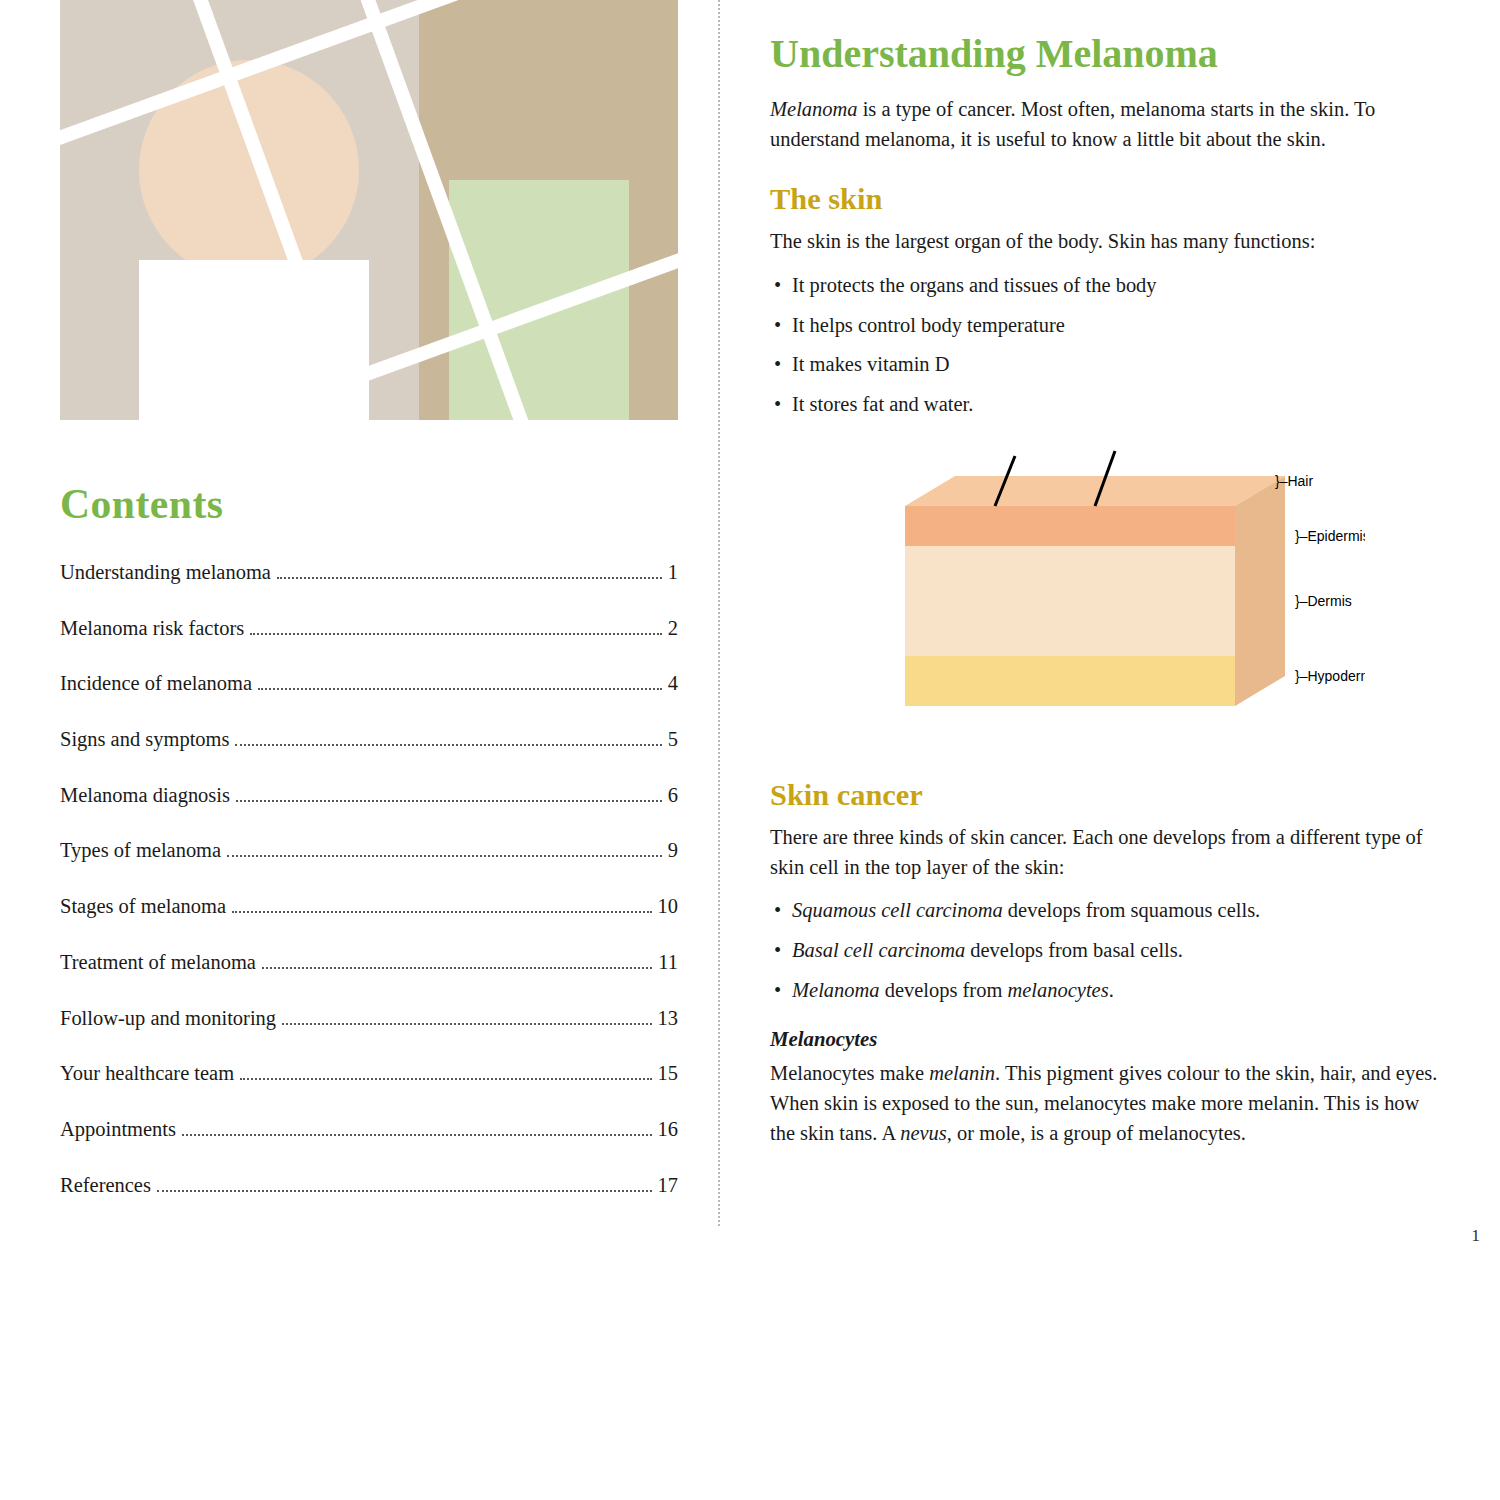Contents
Understanding melanoma 1
Melanoma risk factors 2
Incidence of melanoma 4
Signs and symptoms 5
Melanoma diagnosis 6
Types of melanoma 9
Stages of melanoma 10
Treatment of melanoma 11
Follow-up and monitoring 13
Your healthcare team 15
Appointments 16
References 17
Understanding Melanoma
Melanoma is a type of cancer. Most often, melanoma starts in the skin. To understand melanoma, it is useful to know a little bit about the skin.
The skin
The skin is the largest organ of the body. Skin has many functions:
It protects the organs and tissues of the body
It helps control body temperature
It makes vitamin D
It stores fat and water.
Skin cancer
There are three kinds of skin cancer. Each one develops from a different type of skin cell in the top layer of the skin:
Squamous cell carcinoma develops from squamous cells.
Basal cell carcinoma develops from basal cells.
Melanoma develops from melanocytes.
Melanocytes
Melanocytes make melanin. This pigment gives colour to the skin, hair, and eyes. When skin is exposed to the sun, melanocytes make more melanin. This is how the skin tans. A nevus, or mole, is a group of melanocytes.
1